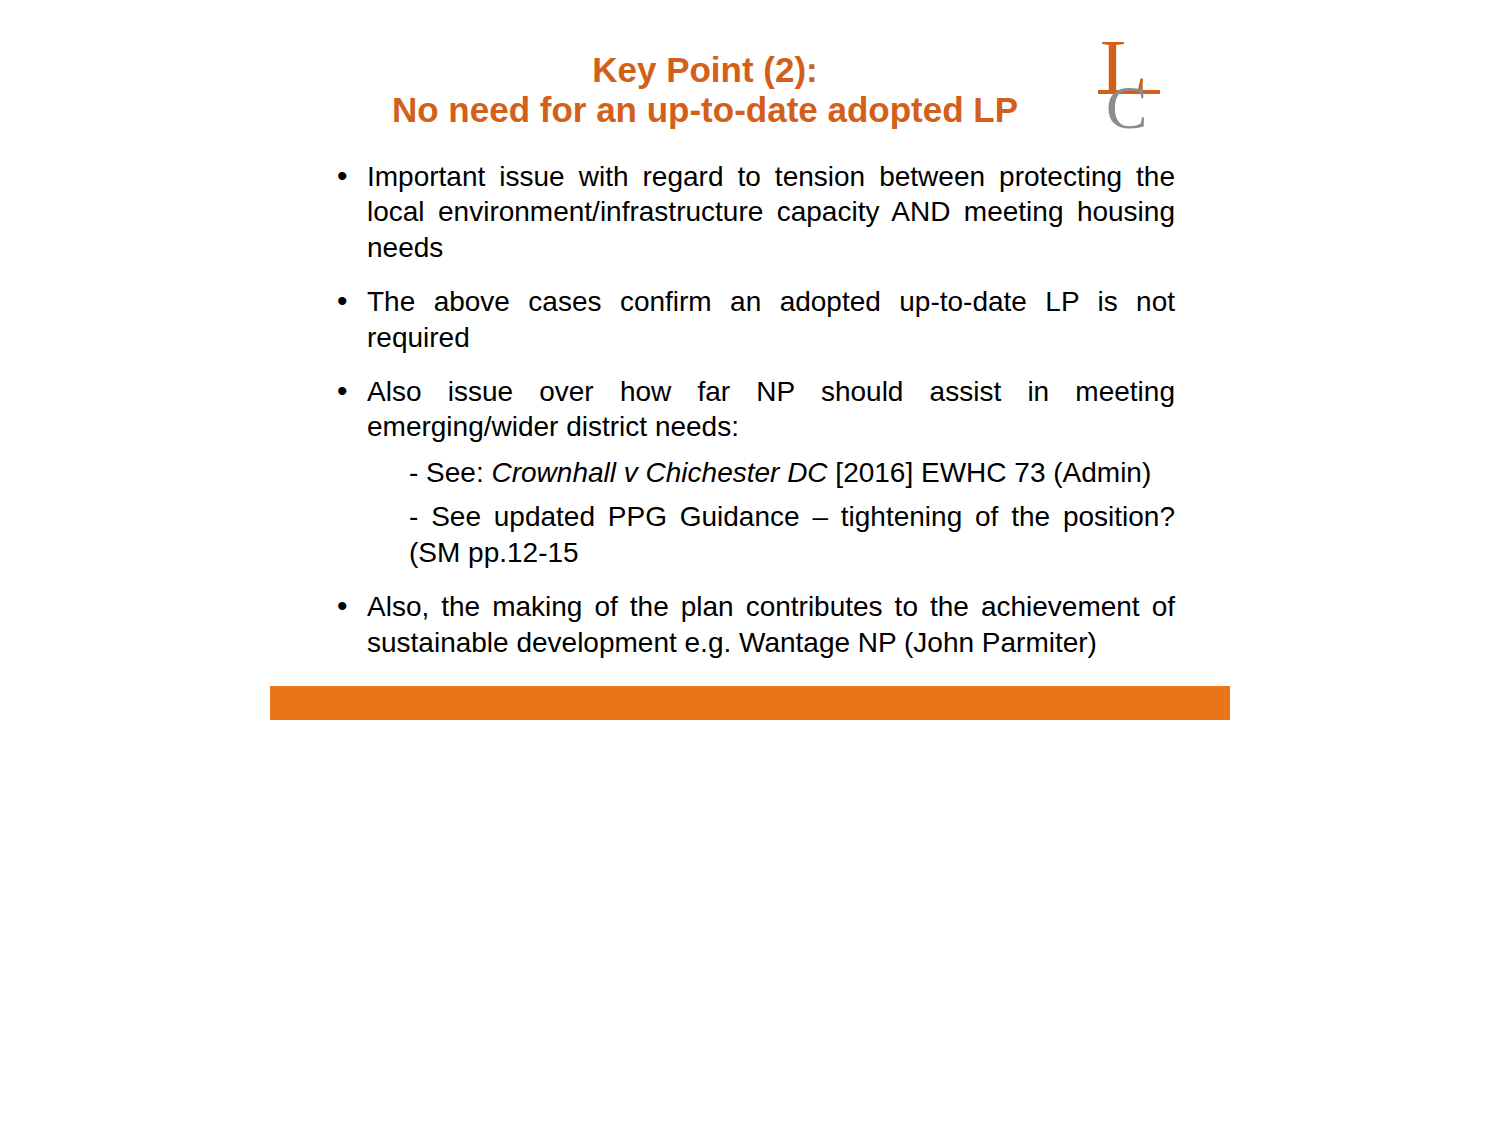L C
Key Point (2):
No need for an up-to-date adopted LP
Important issue with regard to tension between protecting the local environment/infrastructure capacity AND meeting housing needs
The above cases confirm an adopted up-to-date LP is not required
Also issue over how far NP should assist in meeting emerging/wider district needs:
- See: Crownhall v Chichester DC [2016] EWHC 73 (Admin)
- See updated PPG Guidance – tightening of the position? (SM pp.12-15
Also, the making of the plan contributes to the achievement of sustainable development e.g. Wantage NP (John Parmiter)